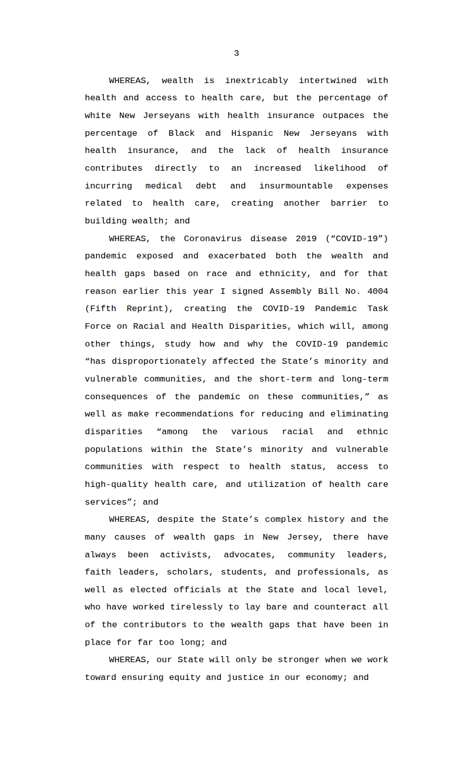3
WHEREAS, wealth is inextricably intertwined with health and access to health care, but the percentage of white New Jerseyans with health insurance outpaces the percentage of Black and Hispanic New Jerseyans with health insurance, and the lack of health insurance contributes directly to an increased likelihood of incurring medical debt and insurmountable expenses related to health care, creating another barrier to building wealth; and
WHEREAS, the Coronavirus disease 2019 (“COVID-19”) pandemic exposed and exacerbated both the wealth and health gaps based on race and ethnicity, and for that reason earlier this year I signed Assembly Bill No. 4004 (Fifth Reprint), creating the COVID-19 Pandemic Task Force on Racial and Health Disparities, which will, among other things, study how and why the COVID-19 pandemic “has disproportionately affected the State’s minority and vulnerable communities, and the short-term and long-term consequences of the pandemic on these communities,” as well as make recommendations for reducing and eliminating disparities “among the various racial and ethnic populations within the State’s minority and vulnerable communities with respect to health status, access to high-quality health care, and utilization of health care services”; and
WHEREAS, despite the State’s complex history and the many causes of wealth gaps in New Jersey, there have always been activists, advocates, community leaders, faith leaders, scholars, students, and professionals, as well as elected officials at the State and local level, who have worked tirelessly to lay bare and counteract all of the contributors to the wealth gaps that have been in place for far too long; and
WHEREAS, our State will only be stronger when we work toward ensuring equity and justice in our economy; and